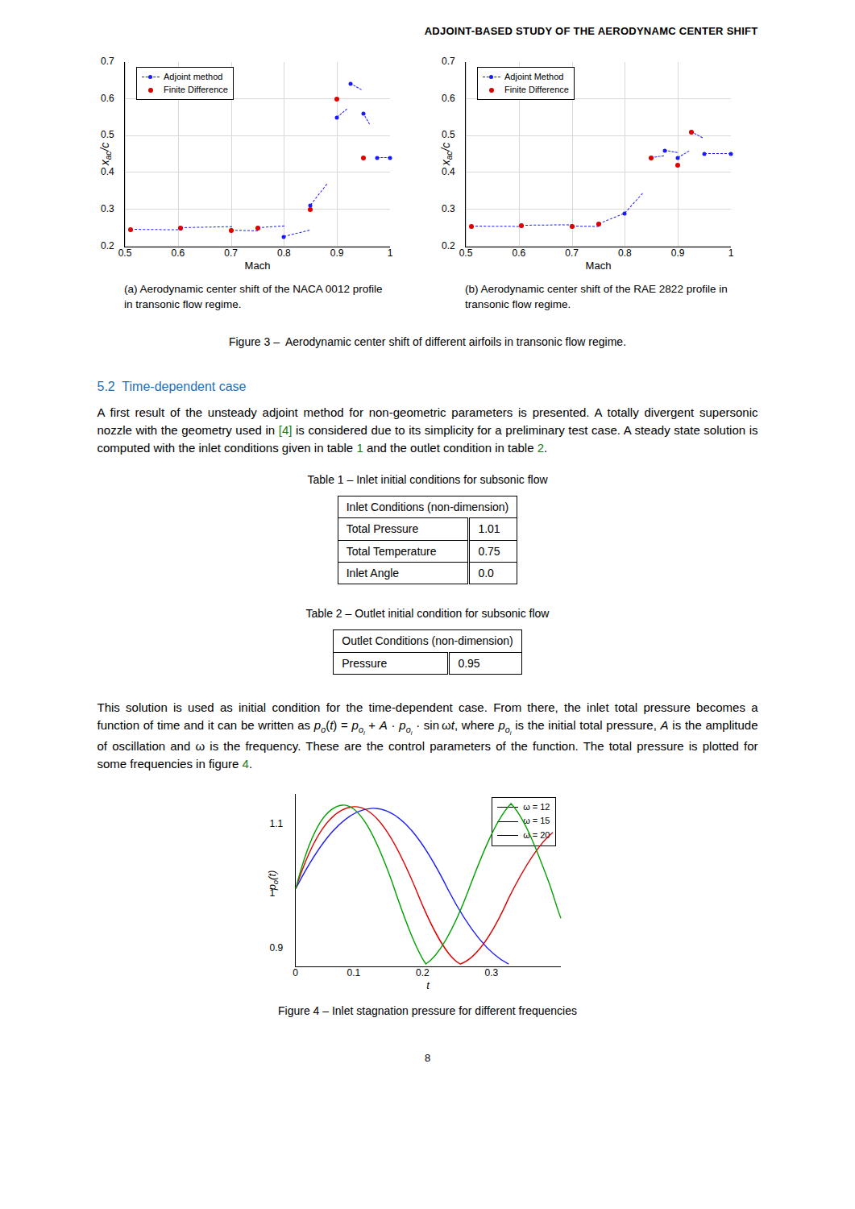ADJOINT-BASED STUDY OF THE AERODYNAMC CENTER SHIFT
xac/c Mach 0.7 0.6 0.5 0.4 0.3 0.2 0.5 0.6 0.7 0.8 0.9 1
Adjoint method
Finite Difference
(a) Aerodynamic center shift of the NACA 0012 profile in transonic flow regime.
xac/c Mach 0.7 0.6 0.5 0.4 0.3 0.2 0.5 0.6 0.7 0.8 0.9 1
Adjoint Method
Finite Difference
(b) Aerodynamic center shift of the RAE 2822 profile in transonic flow regime.
Figure 3 – Aerodynamic center shift of different airfoils in transonic flow regime.
5.2 Time-dependent case
A first result of the unsteady adjoint method for non-geometric parameters is presented. A totally divergent supersonic nozzle with the geometry used in [4] is considered due to its simplicity for a preliminary test case. A steady state solution is computed with the inlet conditions given in table 1 and the outlet condition in table 2.
Table 1 – Inlet initial conditions for subsonic flow
| Inlet Conditions (non-dimension) |
| --- |
| Total Pressure | 1.01 |
| Total Temperature | 0.75 |
| Inlet Angle | 0.0 |
Table 2 – Outlet initial condition for subsonic flow
| Outlet Conditions (non-dimension) |
| --- |
| Pressure | 0.95 |
This solution is used as initial condition for the time-dependent case. From there, the inlet total pressure becomes a function of time and it can be written as po(t) = poi + A · poi · sin ωt, where poi is the initial total pressure, A is the amplitude of oscillation and ω is the frequency. These are the control parameters of the function. The total pressure is plotted for some frequencies in figure 4.
po(t) t 1.1 1 0.9 0 0.1 0.2 0.3
ω = 12
ω = 15
ω = 20
Figure 4 – Inlet stagnation pressure for different frequencies
8